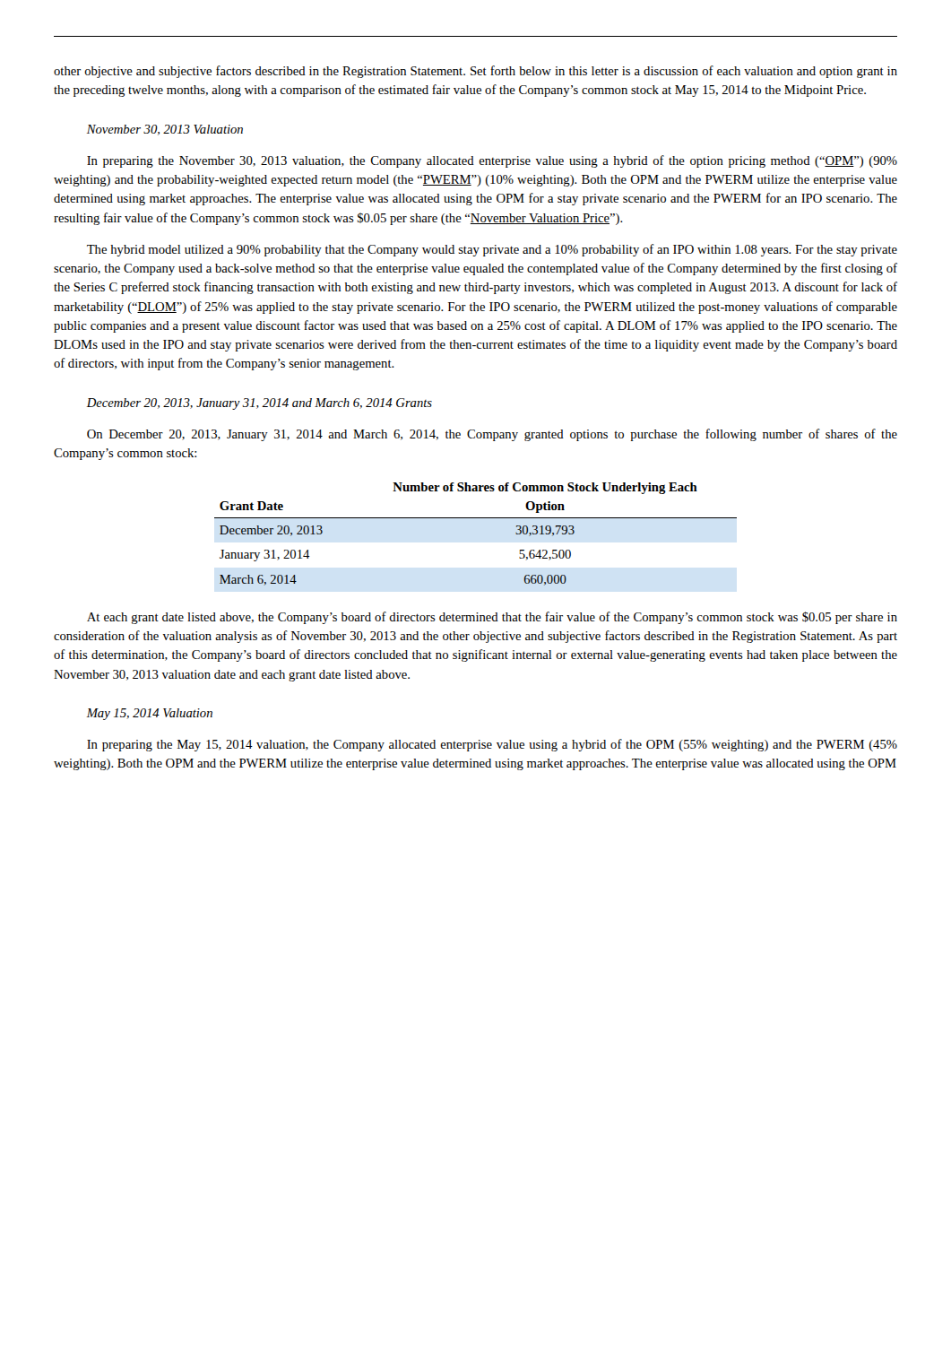other objective and subjective factors described in the Registration Statement. Set forth below in this letter is a discussion of each valuation and option grant in the preceding twelve months, along with a comparison of the estimated fair value of the Company’s common stock at May 15, 2014 to the Midpoint Price.
November 30, 2013 Valuation
In preparing the November 30, 2013 valuation, the Company allocated enterprise value using a hybrid of the option pricing method (“OPM”) (90% weighting) and the probability-weighted expected return model (the “PWERM”) (10% weighting). Both the OPM and the PWERM utilize the enterprise value determined using market approaches. The enterprise value was allocated using the OPM for a stay private scenario and the PWERM for an IPO scenario. The resulting fair value of the Company’s common stock was $0.05 per share (the “November Valuation Price”).
The hybrid model utilized a 90% probability that the Company would stay private and a 10% probability of an IPO within 1.08 years. For the stay private scenario, the Company used a back-solve method so that the enterprise value equaled the contemplated value of the Company determined by the first closing of the Series C preferred stock financing transaction with both existing and new third-party investors, which was completed in August 2013. A discount for lack of marketability (“DLOM”) of 25% was applied to the stay private scenario. For the IPO scenario, the PWERM utilized the post-money valuations of comparable public companies and a present value discount factor was used that was based on a 25% cost of capital. A DLOM of 17% was applied to the IPO scenario. The DLOMs used in the IPO and stay private scenarios were derived from the then-current estimates of the time to a liquidity event made by the Company’s board of directors, with input from the Company’s senior management.
December 20, 2013, January 31, 2014 and March 6, 2014 Grants
On December 20, 2013, January 31, 2014 and March 6, 2014, the Company granted options to purchase the following number of shares of the Company’s common stock:
| Grant Date | Number of Shares of Common Stock Underlying Each Option |
| --- | --- |
| December 20, 2013 | 30,319,793 |
| January 31, 2014 | 5,642,500 |
| March 6, 2014 | 660,000 |
At each grant date listed above, the Company’s board of directors determined that the fair value of the Company’s common stock was $0.05 per share in consideration of the valuation analysis as of November 30, 2013 and the other objective and subjective factors described in the Registration Statement. As part of this determination, the Company’s board of directors concluded that no significant internal or external value-generating events had taken place between the November 30, 2013 valuation date and each grant date listed above.
May 15, 2014 Valuation
In preparing the May 15, 2014 valuation, the Company allocated enterprise value using a hybrid of the OPM (55% weighting) and the PWERM (45% weighting). Both the OPM and the PWERM utilize the enterprise value determined using market approaches. The enterprise value was allocated using the OPM